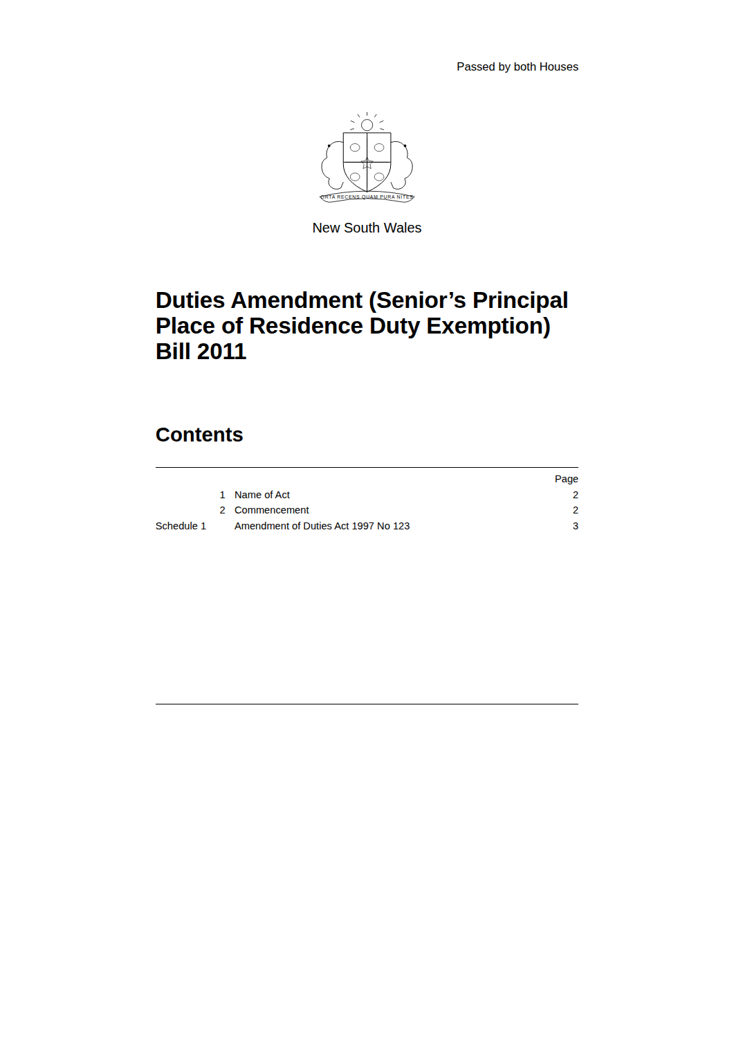Passed by both Houses
ORTA RECENS QUAM PURA NITES
New South Wales
Duties Amendment (Senior’s Principal Place of Residence Duty Exemption) Bill 2011
Contents
| | | Page |
| 1 | Name of Act | 2 |
| 2 | Commencement | 2 |
| Schedule 1 | Amendment of Duties Act 1997 No 123 | 3 |